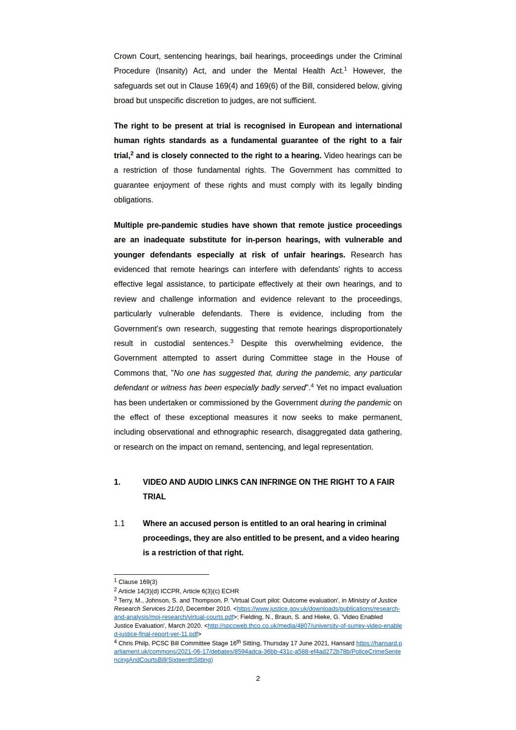Crown Court, sentencing hearings, bail hearings, proceedings under the Criminal Procedure (Insanity) Act, and under the Mental Health Act.1 However, the safeguards set out in Clause 169(4) and 169(6) of the Bill, considered below, giving broad but unspecific discretion to judges, are not sufficient.
The right to be present at trial is recognised in European and international human rights standards as a fundamental guarantee of the right to a fair trial,2 and is closely connected to the right to a hearing. Video hearings can be a restriction of those fundamental rights. The Government has committed to guarantee enjoyment of these rights and must comply with its legally binding obligations.
Multiple pre-pandemic studies have shown that remote justice proceedings are an inadequate substitute for in-person hearings, with vulnerable and younger defendants especially at risk of unfair hearings. Research has evidenced that remote hearings can interfere with defendants' rights to access effective legal assistance, to participate effectively at their own hearings, and to review and challenge information and evidence relevant to the proceedings, particularly vulnerable defendants. There is evidence, including from the Government's own research, suggesting that remote hearings disproportionately result in custodial sentences.3 Despite this overwhelming evidence, the Government attempted to assert during Committee stage in the House of Commons that, "No one has suggested that, during the pandemic, any particular defendant or witness has been especially badly served".4 Yet no impact evaluation has been undertaken or commissioned by the Government during the pandemic on the effect of these exceptional measures it now seeks to make permanent, including observational and ethnographic research, disaggregated data gathering, or research on the impact on remand, sentencing, and legal representation.
1. VIDEO AND AUDIO LINKS CAN INFRINGE ON THE RIGHT TO A FAIR TRIAL
1.1 Where an accused person is entitled to an oral hearing in criminal proceedings, they are also entitled to be present, and a video hearing is a restriction of that right.
1 Clause 169(3)
2 Article 14(3)(d) ICCPR, Article 6(3)(c) ECHR
3 Terry, M., Johnson, S. and Thompson, P. 'Virtual Court pilot: Outcome evaluation', in Ministry of Justice Research Services 21/10, December 2010. <https://www.justice.gov.uk/downloads/publications/research-and-analysis/moj-research/virtual-courts.pdf>; Fielding, N., Braun, S. and Hieke, G. 'Video Enabled Justice Evaluation', March 2020. <http://spccweb.thco.co.uk/media/4807/university-of-surrey-video-enabled-justice-final-report-ver-11.pdf>
4 Chris Philp, PCSC Bill Committee Stage 16th Sitting, Thursday 17 June 2021, Hansard https://hansard.parliament.uk/commons/2021-06-17/debates/8594adca-36bb-431c-a588-ef4ad272b78b/PoliceCrimeSentencingAndCourtsBill(SixteenthSitting)
2